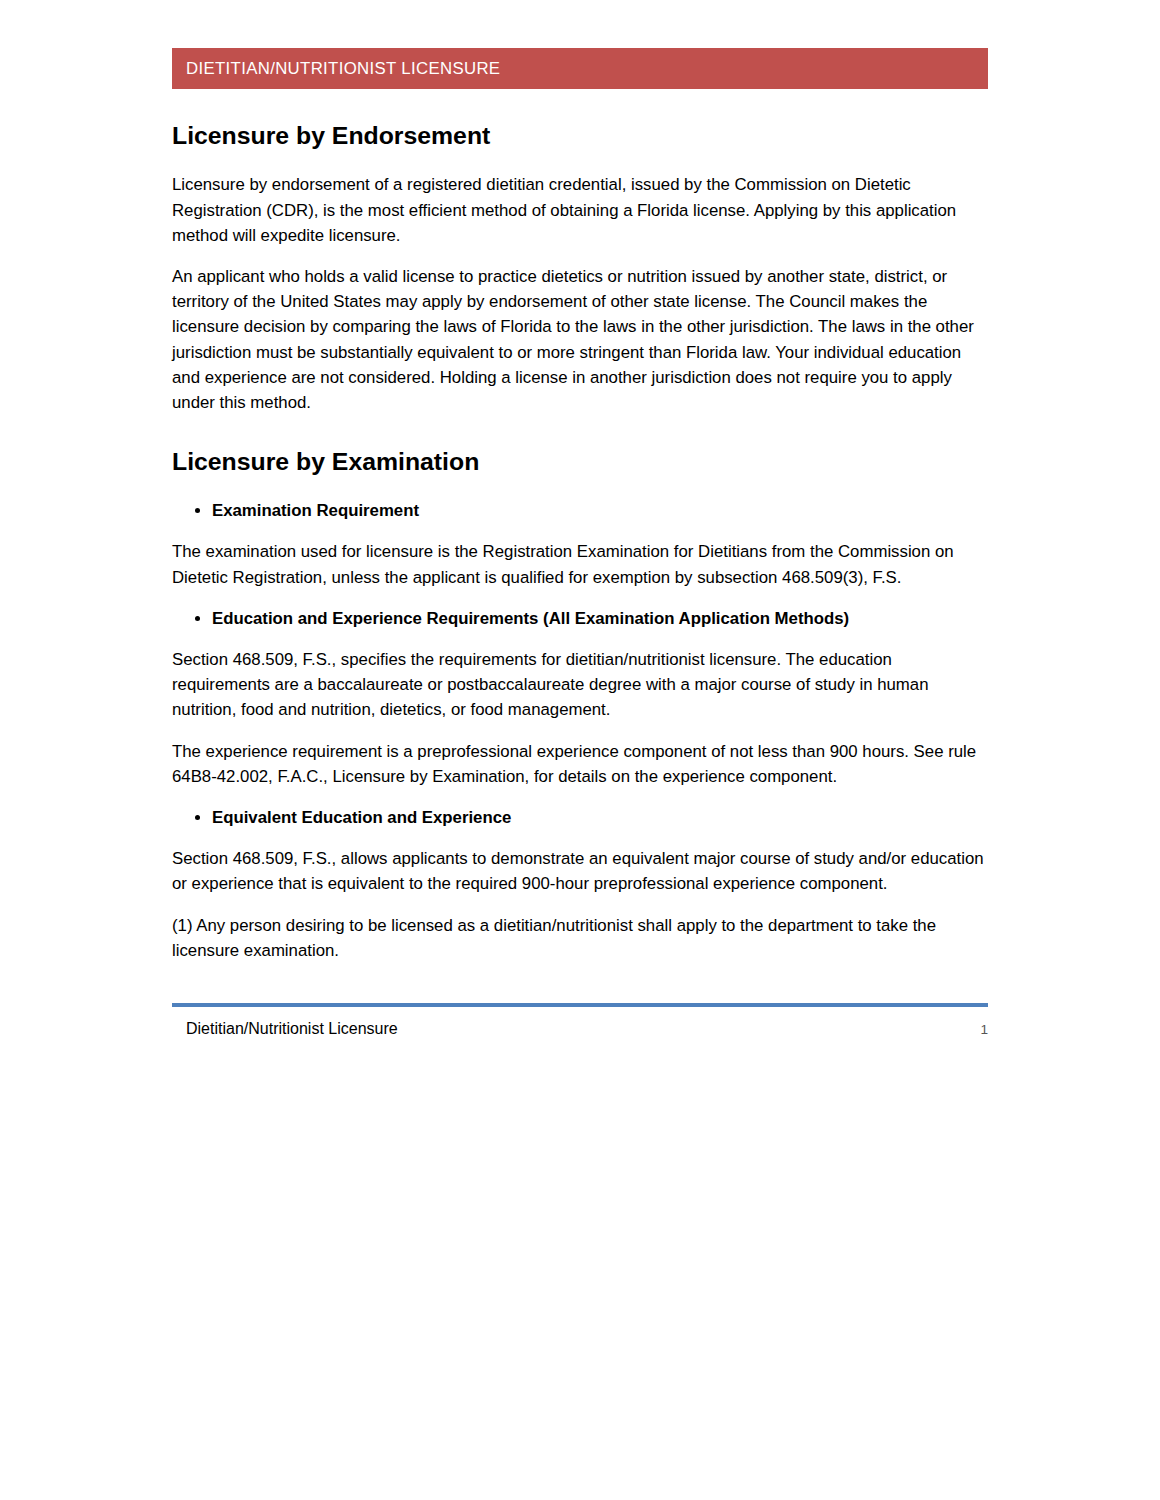DIETITIAN/NUTRITIONIST LICENSURE
Licensure by Endorsement
Licensure by endorsement of a registered dietitian credential, issued by the Commission on Dietetic Registration (CDR), is the most efficient method of obtaining a Florida license. Applying by this application method will expedite licensure.
An applicant who holds a valid license to practice dietetics or nutrition issued by another state, district, or territory of the United States may apply by endorsement of other state license. The Council makes the licensure decision by comparing the laws of Florida to the laws in the other jurisdiction. The laws in the other jurisdiction must be substantially equivalent to or more stringent than Florida law. Your individual education and experience are not considered. Holding a license in another jurisdiction does not require you to apply under this method.
Licensure by Examination
Examination Requirement
The examination used for licensure is the Registration Examination for Dietitians from the Commission on Dietetic Registration, unless the applicant is qualified for exemption by subsection 468.509(3), F.S.
Education and Experience Requirements (All Examination Application Methods)
Section 468.509, F.S., specifies the requirements for dietitian/nutritionist licensure. The education requirements are a baccalaureate or postbaccalaureate degree with a major course of study in human nutrition, food and nutrition, dietetics, or food management.
The experience requirement is a preprofessional experience component of not less than 900 hours. See rule 64B8-42.002, F.A.C., Licensure by Examination, for details on the experience component.
Equivalent Education and Experience
Section 468.509, F.S., allows applicants to demonstrate an equivalent major course of study and/or education or experience that is equivalent to the required 900-hour preprofessional experience component.
(1) Any person desiring to be licensed as a dietitian/nutritionist shall apply to the department to take the licensure examination.
Dietitian/Nutritionist Licensure
1